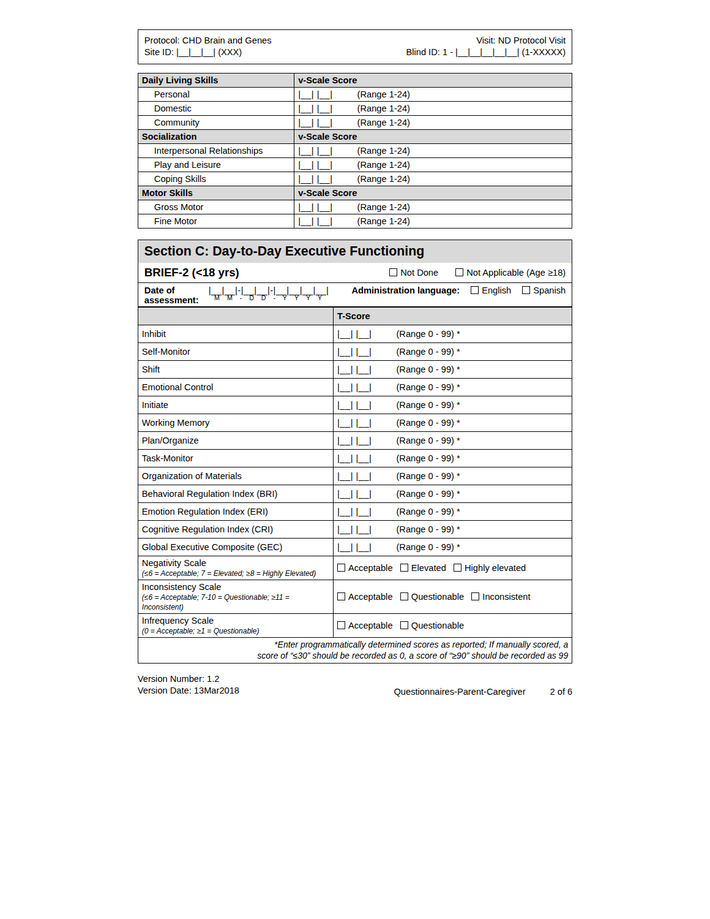Protocol: CHD Brain and Genes
Visit: ND Protocol Visit
Site ID: |__|__|__| (XXX)
Blind ID: 1 - |__|__|__|__|__| (1-XXXXX)
| Daily Living Skills | v-Scale Score |
| Personal | /__/ /__/ (Range 1-24) |
| Domestic | /__/ /__/ (Range 1-24) |
| Community | /__/ /__/ (Range 1-24) |
| Socialization | v-Scale Score |
| Interpersonal Relationships | /__/ /__/ (Range 1-24) |
| Play and Leisure | /__/ /__/ (Range 1-24) |
| Coping Skills | /__/ /__/ (Range 1-24) |
| Motor Skills | v-Scale Score |
| Gross Motor | /__/ /__/ (Range 1-24) |
| Fine Motor | /__/ /__/ (Range 1-24) |
Section C: Day-to-Day Executive Functioning
BRIEF-2 (<18 yrs)
Not Done Not Applicable (Age ≥18)
Date of
assessment:
|__|__|-|__|__|-|__|__|__|__| M M - D D - Y Y Y Y
Administration language: English Spanish
| | T-Score |
| Inhibit | /__/ /__/ (Range 0 - 99) * |
| Self-Monitor | /__/ /__/ (Range 0 - 99) * |
| Shift | /__/ /__/ (Range 0 - 99) * |
| Emotional Control | /__/ /__/ (Range 0 - 99) * |
| Initiate | /__/ /__/ (Range 0 - 99) * |
| Working Memory | /__/ /__/ (Range 0 - 99) * |
| Plan/Organize | /__/ /__/ (Range 0 - 99) * |
| Task-Monitor | /__/ /__/ (Range 0 - 99) * |
| Organization of Materials | /__/ /__/ (Range 0 - 99) * |
| Behavioral Regulation Index (BRI) | /__/ /__/ (Range 0 - 99) * |
| Emotion Regulation Index (ERI) | /__/ /__/ (Range 0 - 99) * |
| Cognitive Regulation Index (CRI) | /__/ /__/ (Range 0 - 99) * |
| Global Executive Composite (GEC) | /__/ /__/ (Range 0 - 99) * |
| Negativity Scale (≤6 = Acceptable; 7 = Elevated; ≥8 = Highly Elevated) | Acceptable Elevated Highly elevated |
| Inconsistency Scale (≤6 = Acceptable; 7-10 = Questionable; ≥11 = Inconsistent) | Acceptable Questionable Inconsistent |
| Infrequency Scale (0 = Acceptable; ≥1 = Questionable) | Acceptable Questionable |
| *Enter programmatically determined scores as reported; If manually scored, a score of “≤30” should be recorded as 0, a score of “≥90” should be recorded as 99 |
Version Number: 1.2
Version Date: 13Mar2018
Questionnaires-Parent-Caregiver 2 of 6